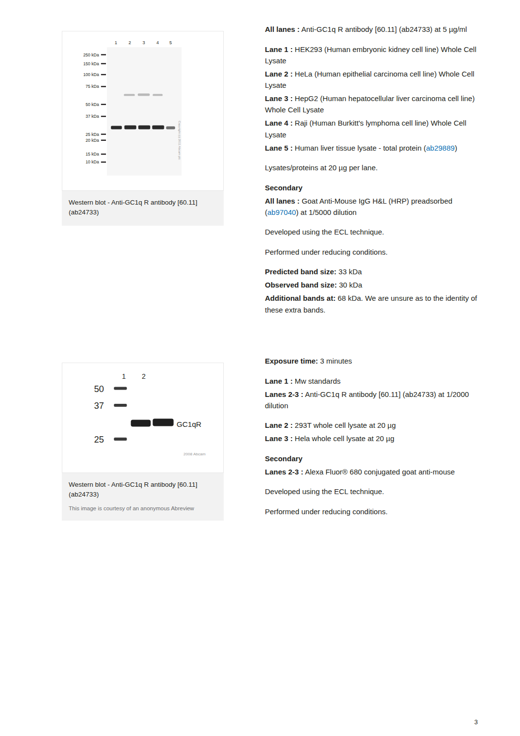1 2 3 4 5 250 kDa 150 kDa 100 kDa 75 kDa 50 kDa 37 kDa 25 kDa 20 kDa 15 kDa 10 kDa Copyright (c) 2011 Abcam plc
Western blot - Anti-GC1q R antibody [60.11] (ab24733)
All lanes : Anti-GC1q R antibody [60.11] (ab24733) at 5 µg/ml
Lane 1 : HEK293 (Human embryonic kidney cell line) Whole Cell Lysate
Lane 2 : HeLa (Human epithelial carcinoma cell line) Whole Cell Lysate
Lane 3 : HepG2 (Human hepatocellular liver carcinoma cell line) Whole Cell Lysate
Lane 4 : Raji (Human Burkitt's lymphoma cell line) Whole Cell Lysate
Lane 5 : Human liver tissue lysate - total protein (ab29889)
Lysates/proteins at 20 µg per lane.
Secondary
All lanes : Goat Anti-Mouse IgG H&L (HRP) preadsorbed (ab97040) at 1/5000 dilution
Developed using the ECL technique.
Performed under reducing conditions.
Predicted band size: 33 kDa
Observed band size: 30 kDa
Additional bands at: 68 kDa. We are unsure as to the identity of these extra bands.
1 2 50 37 25 GC1qR 2008 Abcam
Western blot - Anti-GC1q R antibody [60.11] (ab24733) This image is courtesy of an anonymous Abreview
Exposure time: 3 minutes
Lane 1 : Mw standards
Lanes 2-3 : Anti-GC1q R antibody [60.11] (ab24733) at 1/2000 dilution
Lane 2 : 293T whole cell lysate at 20 µg
Lane 3 : Hela whole cell lysate at 20 µg
Secondary
Lanes 2-3 : Alexa Fluor® 680 conjugated goat anti-mouse
Developed using the ECL technique.
Performed under reducing conditions.
3